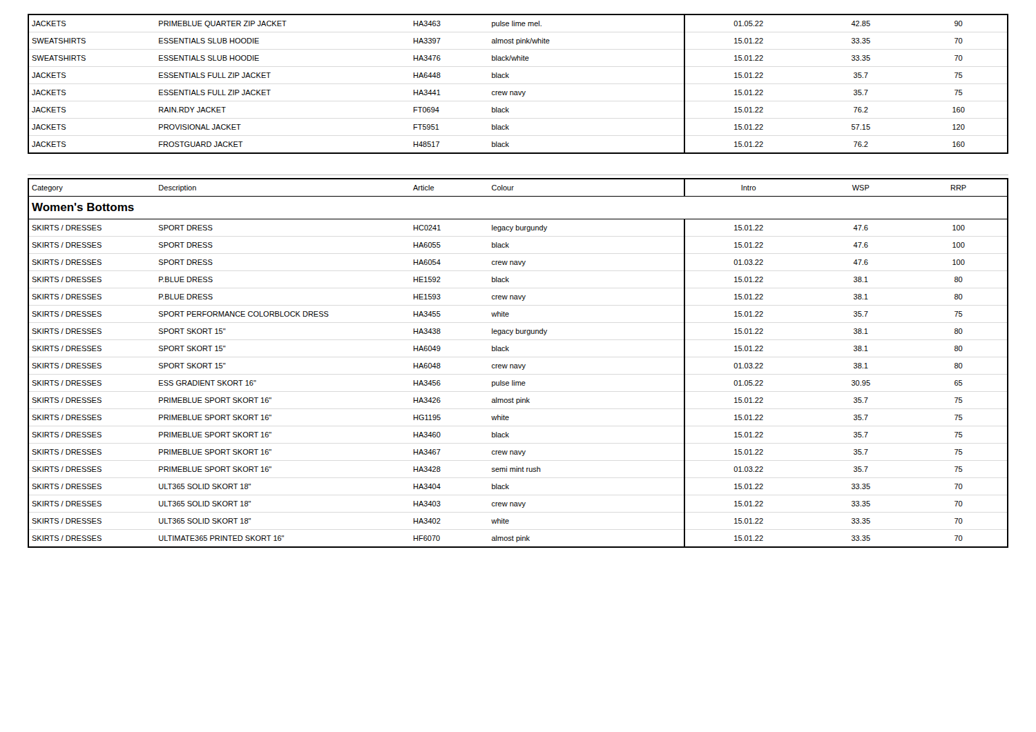| JACKETS | PRIMEBLUE QUARTER ZIP JACKET | HA3463 | pulse lime mel. | 01.05.22 | 42.85 | 90 |
| SWEATSHIRTS | ESSENTIALS SLUB HOODIE | HA3397 | almost pink/white | 15.01.22 | 33.35 | 70 |
| SWEATSHIRTS | ESSENTIALS SLUB HOODIE | HA3476 | black/white | 15.01.22 | 33.35 | 70 |
| JACKETS | ESSENTIALS FULL ZIP JACKET | HA6448 | black | 15.01.22 | 35.7 | 75 |
| JACKETS | ESSENTIALS FULL ZIP JACKET | HA3441 | crew navy | 15.01.22 | 35.7 | 75 |
| JACKETS | RAIN.RDY JACKET | FT0694 | black | 15.01.22 | 76.2 | 160 |
| JACKETS | PROVISIONAL JACKET | FT5951 | black | 15.01.22 | 57.15 | 120 |
| JACKETS | FROSTGUARD JACKET | H48517 | black | 15.01.22 | 76.2 | 160 |
| Women's Bottoms | |
| Category | Description | Article | Colour | Intro | WSP | RRP |
| SKIRTS / DRESSES | SPORT DRESS | HC0241 | legacy burgundy | 15.01.22 | 47.6 | 100 |
| SKIRTS / DRESSES | SPORT DRESS | HA6055 | black | 15.01.22 | 47.6 | 100 |
| SKIRTS / DRESSES | SPORT DRESS | HA6054 | crew navy | 01.03.22 | 47.6 | 100 |
| SKIRTS / DRESSES | P.BLUE DRESS | HE1592 | black | 15.01.22 | 38.1 | 80 |
| SKIRTS / DRESSES | P.BLUE DRESS | HE1593 | crew navy | 15.01.22 | 38.1 | 80 |
| SKIRTS / DRESSES | SPORT PERFORMANCE COLORBLOCK DRESS | HA3455 | white | 15.01.22 | 35.7 | 75 |
| SKIRTS / DRESSES | SPORT SKORT 15" | HA3438 | legacy burgundy | 15.01.22 | 38.1 | 80 |
| SKIRTS / DRESSES | SPORT SKORT 15" | HA6049 | black | 15.01.22 | 38.1 | 80 |
| SKIRTS / DRESSES | SPORT SKORT 15" | HA6048 | crew navy | 01.03.22 | 38.1 | 80 |
| SKIRTS / DRESSES | ESS GRADIENT SKORT 16" | HA3456 | pulse lime | 01.05.22 | 30.95 | 65 |
| SKIRTS / DRESSES | PRIMEBLUE SPORT SKORT 16" | HA3426 | almost pink | 15.01.22 | 35.7 | 75 |
| SKIRTS / DRESSES | PRIMEBLUE SPORT SKORT 16" | HG1195 | white | 15.01.22 | 35.7 | 75 |
| SKIRTS / DRESSES | PRIMEBLUE SPORT SKORT 16" | HA3460 | black | 15.01.22 | 35.7 | 75 |
| SKIRTS / DRESSES | PRIMEBLUE SPORT SKORT 16" | HA3467 | crew navy | 15.01.22 | 35.7 | 75 |
| SKIRTS / DRESSES | PRIMEBLUE SPORT SKORT 16" | HA3428 | semi mint rush | 01.03.22 | 35.7 | 75 |
| SKIRTS / DRESSES | ULT365 SOLID SKORT 18" | HA3404 | black | 15.01.22 | 33.35 | 70 |
| SKIRTS / DRESSES | ULT365 SOLID SKORT 18" | HA3403 | crew navy | 15.01.22 | 33.35 | 70 |
| SKIRTS / DRESSES | ULT365 SOLID SKORT 18" | HA3402 | white | 15.01.22 | 33.35 | 70 |
| SKIRTS / DRESSES | ULTIMATE365 PRINTED SKORT 16" | HF6070 | almost pink | 15.01.22 | 33.35 | 70 |